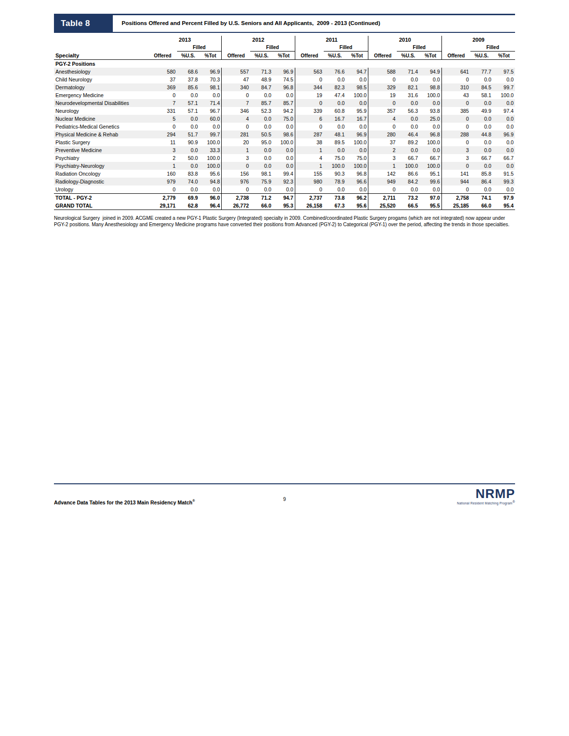Table 8
Positions Offered and Percent Filled by U.S. Seniors and All Applicants, 2009 - 2013 (Continued)
| | 2013 | 2012 | 2011 | 2010 | 2009 |
| --- | --- | --- | --- | --- | --- |
| | | Filled | | Filled | | Filled | | Filled | | Filled |
| Specialty | Offered | %U.S. | %Tot | Offered | %U.S. | %Tot | Offered | %U.S. | %Tot | Offered | %U.S. | %Tot | Offered | %U.S. | %Tot |
| PGY-2 Positions |
| Anesthesiology | 580 | 68.6 | 96.9 | 557 | 71.3 | 96.9 | 563 | 76.6 | 94.7 | 588 | 71.4 | 94.9 | 641 | 77.7 | 97.5 |
| Child Neurology | 37 | 37.8 | 70.3 | 47 | 48.9 | 74.5 | 0 | 0.0 | 0.0 | 0 | 0.0 | 0.0 | 0 | 0.0 | 0.0 |
| Dermatology | 369 | 85.6 | 98.1 | 340 | 84.7 | 96.8 | 344 | 82.3 | 98.5 | 329 | 82.1 | 98.8 | 310 | 84.5 | 99.7 |
| Emergency Medicine | 0 | 0.0 | 0.0 | 0 | 0.0 | 0.0 | 19 | 47.4 | 100.0 | 19 | 31.6 | 100.0 | 43 | 58.1 | 100.0 |
| Neurodevelopmental Disabilities | 7 | 57.1 | 71.4 | 7 | 85.7 | 85.7 | 0 | 0.0 | 0.0 | 0 | 0.0 | 0.0 | 0 | 0.0 | 0.0 |
| Neurology | 331 | 57.1 | 96.7 | 346 | 52.3 | 94.2 | 339 | 60.8 | 95.9 | 357 | 56.3 | 93.8 | 385 | 49.9 | 97.4 |
| Nuclear Medicine | 5 | 0.0 | 60.0 | 4 | 0.0 | 75.0 | 6 | 16.7 | 16.7 | 4 | 0.0 | 25.0 | 0 | 0.0 | 0.0 |
| Pediatrics-Medical Genetics | 0 | 0.0 | 0.0 | 0 | 0.0 | 0.0 | 0 | 0.0 | 0.0 | 0 | 0.0 | 0.0 | 0 | 0.0 | 0.0 |
| Physical Medicine & Rehab | 294 | 51.7 | 99.7 | 281 | 50.5 | 98.6 | 287 | 48.1 | 96.9 | 280 | 46.4 | 96.8 | 288 | 44.8 | 96.9 |
| Plastic Surgery | 11 | 90.9 | 100.0 | 20 | 95.0 | 100.0 | 38 | 89.5 | 100.0 | 37 | 89.2 | 100.0 | 0 | 0.0 | 0.0 |
| Preventive Medicine | 3 | 0.0 | 33.3 | 1 | 0.0 | 0.0 | 1 | 0.0 | 0.0 | 2 | 0.0 | 0.0 | 3 | 0.0 | 0.0 |
| Psychiatry | 2 | 50.0 | 100.0 | 3 | 0.0 | 0.0 | 4 | 75.0 | 75.0 | 3 | 66.7 | 66.7 | 3 | 66.7 | 66.7 |
| Psychiatry-Neurology | 1 | 0.0 | 100.0 | 0 | 0.0 | 0.0 | 1 | 100.0 | 100.0 | 1 | 100.0 | 100.0 | 0 | 0.0 | 0.0 |
| Radiation Oncology | 160 | 83.8 | 95.6 | 156 | 98.1 | 99.4 | 155 | 90.3 | 96.8 | 142 | 86.6 | 95.1 | 141 | 85.8 | 91.5 |
| Radiology-Diagnostic | 979 | 74.0 | 94.8 | 976 | 75.9 | 92.3 | 980 | 78.9 | 96.6 | 949 | 84.2 | 99.6 | 944 | 86.4 | 99.3 |
| Urology | 0 | 0.0 | 0.0 | 0 | 0.0 | 0.0 | 0 | 0.0 | 0.0 | 0 | 0.0 | 0.0 | 0 | 0.0 | 0.0 |
| TOTAL - PGY-2 | 2,779 | 69.9 | 96.0 | 2,738 | 71.2 | 94.7 | 2,737 | 73.8 | 96.2 | 2,711 | 73.2 | 97.0 | 2,758 | 74.1 | 97.9 |
| GRAND TOTAL | 29,171 | 62.8 | 96.4 | 26,772 | 66.0 | 95.3 | 26,158 | 67.3 | 95.6 | 25,520 | 66.5 | 95.5 | 25,185 | 66.0 | 95.4 |
Neurological Surgery joined in 2009. ACGME created a new PGY-1 Plastic Surgery (Integrated) specialty in 2009. Combined/coordinated Plastic Surgery progams (which are not integrated) now appear under PGY-2 positions. Many Anesthesiology and Emergency Medicine programs have converted their positions from Advanced (PGY-2) to Categorical (PGY-1) over the period, affecting the trends in those specialties.
Advance Data Tables for the 2013 Main Residency Match®
9
NRMP
National Resident Matching Program®